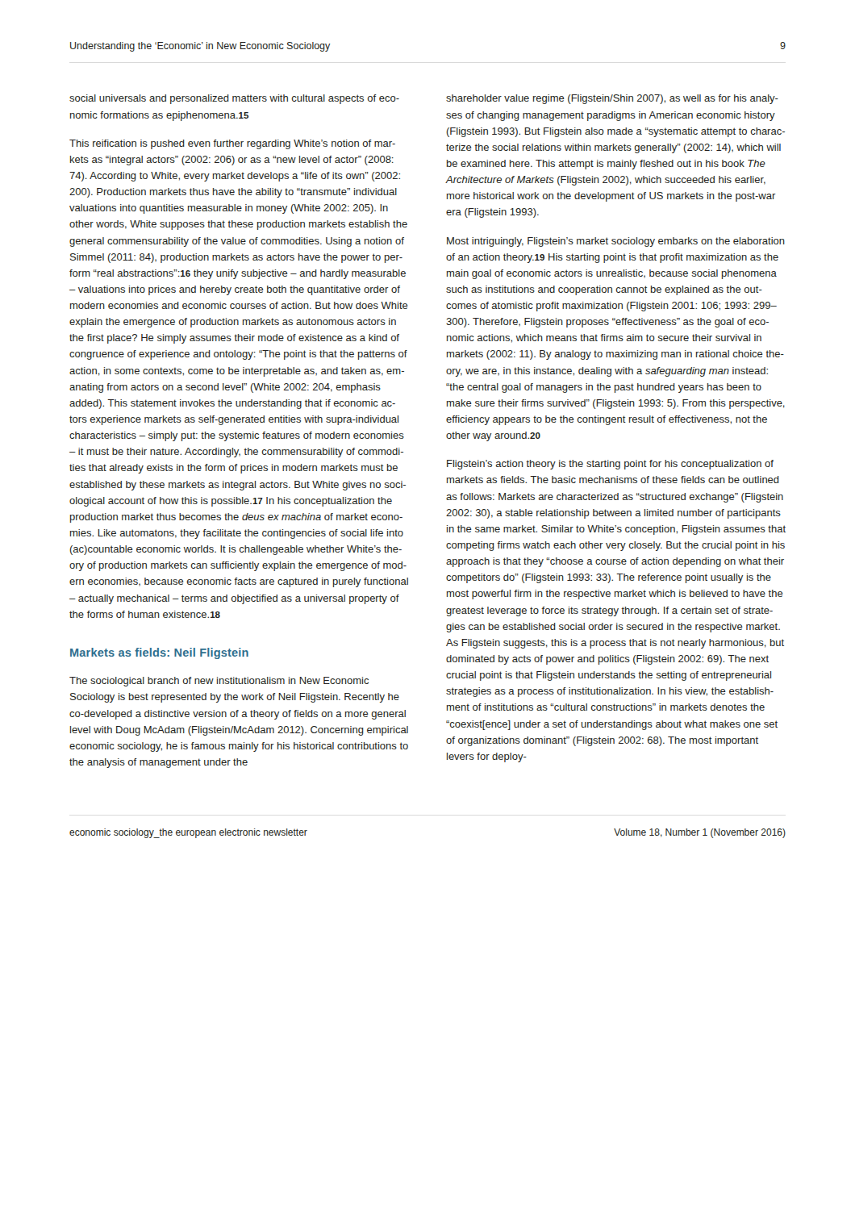Understanding the ‘Economic’ in New Economic Sociology
9
social universals and personalized matters with cultural aspects of economic formations as epiphenomena.15
This reification is pushed even further regarding White’s notion of markets as “integral actors” (2002: 206) or as a “new level of actor” (2008: 74). According to White, every market develops a “life of its own” (2002: 200). Production markets thus have the ability to “transmute” individual valuations into quantities measurable in money (White 2002: 205). In other words, White supposes that these production markets establish the general commensurability of the value of commodities. Using a notion of Simmel (2011: 84), production markets as actors have the power to perform “real abstractions”:16 they unify subjective – and hardly measurable – valuations into prices and hereby create both the quantitative order of modern economies and economic courses of action. But how does White explain the emergence of production markets as autonomous actors in the first place? He simply assumes their mode of existence as a kind of congruence of experience and ontology: “The point is that the patterns of action, in some contexts, come to be interpretable as, and taken as, emanating from actors on a second level” (White 2002: 204, emphasis added). This statement invokes the understanding that if economic actors experience markets as self-generated entities with supra-individual characteristics – simply put: the systemic features of modern economies – it must be their nature. Accordingly, the commensurability of commodities that already exists in the form of prices in modern markets must be established by these markets as integral actors. But White gives no sociological account of how this is possible.17 In his conceptualization the production market thus becomes the deus ex machina of market economies. Like automatons, they facilitate the contingencies of social life into (ac)countable economic worlds. It is challengeable whether White’s theory of production markets can sufficiently explain the emergence of modern economies, because economic facts are captured in purely functional – actually mechanical – terms and objectified as a universal property of the forms of human existence.18
Markets as fields: Neil Fligstein
The sociological branch of new institutionalism in New Economic Sociology is best represented by the work of Neil Fligstein. Recently he co-developed a distinctive version of a theory of fields on a more general level with Doug McAdam (Fligstein/McAdam 2012). Concerning empirical economic sociology, he is famous mainly for his historical contributions to the analysis of management under the
shareholder value regime (Fligstein/Shin 2007), as well as for his analyses of changing management paradigms in American economic history (Fligstein 1993). But Fligstein also made a “systematic attempt to characterize the social relations within markets generally” (2002: 14), which will be examined here. This attempt is mainly fleshed out in his book The Architecture of Markets (Fligstein 2002), which succeeded his earlier, more historical work on the development of US markets in the post-war era (Fligstein 1993).
Most intriguingly, Fligstein’s market sociology embarks on the elaboration of an action theory.19 His starting point is that profit maximization as the main goal of economic actors is unrealistic, because social phenomena such as institutions and cooperation cannot be explained as the outcomes of atomistic profit maximization (Fligstein 2001: 106; 1993: 299–300). Therefore, Fligstein proposes “effectiveness” as the goal of economic actions, which means that firms aim to secure their survival in markets (2002: 11). By analogy to maximizing man in rational choice theory, we are, in this instance, dealing with a safeguarding man instead: “the central goal of managers in the past hundred years has been to make sure their firms survived” (Fligstein 1993: 5). From this perspective, efficiency appears to be the contingent result of effectiveness, not the other way around.20
Fligstein’s action theory is the starting point for his conceptualization of markets as fields. The basic mechanisms of these fields can be outlined as follows: Markets are characterized as “structured exchange” (Fligstein 2002: 30), a stable relationship between a limited number of participants in the same market. Similar to White’s conception, Fligstein assumes that competing firms watch each other very closely. But the crucial point in his approach is that they “choose a course of action depending on what their competitors do” (Fligstein 1993: 33). The reference point usually is the most powerful firm in the respective market which is believed to have the greatest leverage to force its strategy through. If a certain set of strategies can be established social order is secured in the respective market. As Fligstein suggests, this is a process that is not nearly harmonious, but dominated by acts of power and politics (Fligstein 2002: 69). The next crucial point is that Fligstein understands the setting of entrepreneurial strategies as a process of institutionalization. In his view, the establishment of institutions as “cultural constructions” in markets denotes the “coexist[ence] under a set of understandings about what makes one set of organizations dominant” (Fligstein 2002: 68). The most important levers for deploy-
economic sociology_the european electronic newsletter
Volume 18, Number 1 (November 2016)